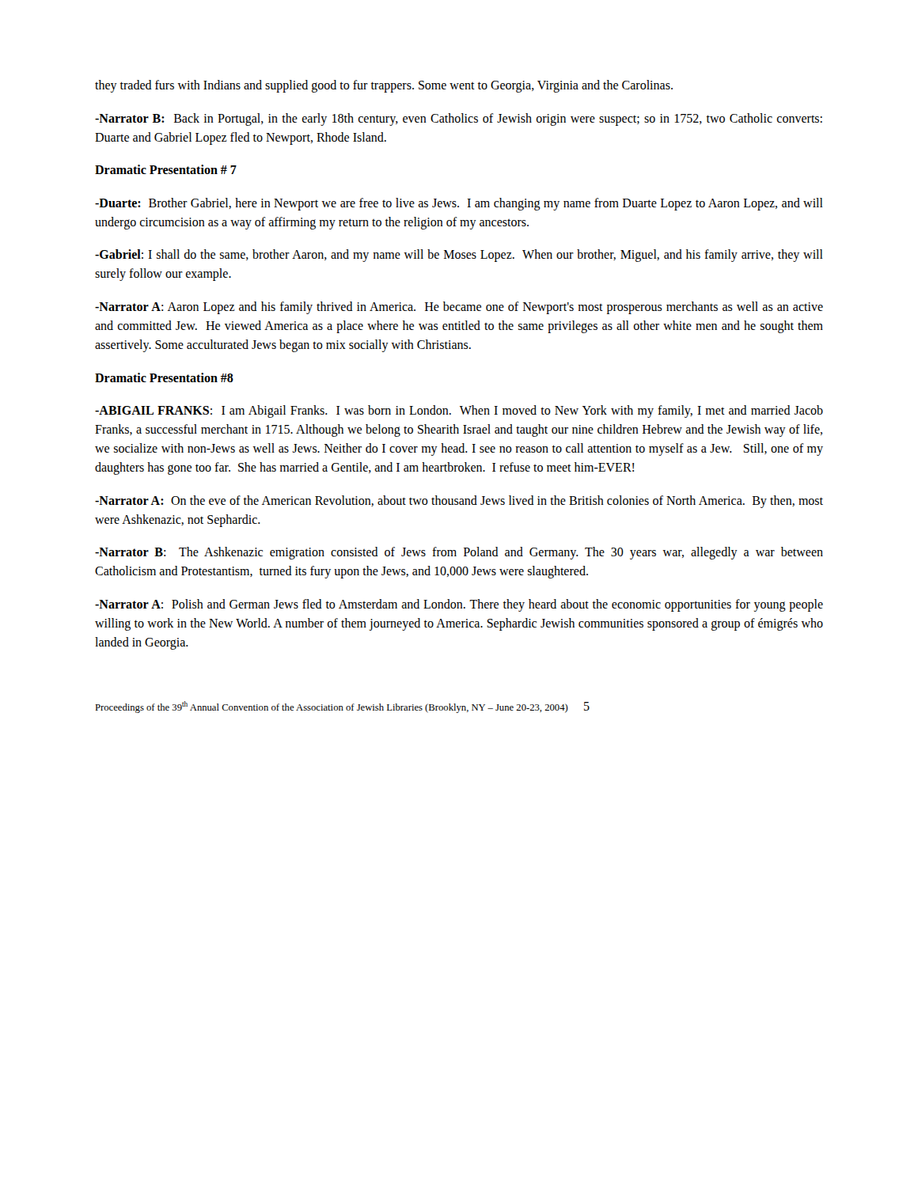they traded furs with Indians and supplied good to fur trappers. Some went to Georgia, Virginia and the Carolinas.
-Narrator B: Back in Portugal, in the early 18th century, even Catholics of Jewish origin were suspect; so in 1752, two Catholic converts: Duarte and Gabriel Lopez fled to Newport, Rhode Island.
Dramatic Presentation # 7
-Duarte: Brother Gabriel, here in Newport we are free to live as Jews. I am changing my name from Duarte Lopez to Aaron Lopez, and will undergo circumcision as a way of affirming my return to the religion of my ancestors.
-Gabriel: I shall do the same, brother Aaron, and my name will be Moses Lopez. When our brother, Miguel, and his family arrive, they will surely follow our example.
-Narrator A: Aaron Lopez and his family thrived in America. He became one of Newport's most prosperous merchants as well as an active and committed Jew. He viewed America as a place where he was entitled to the same privileges as all other white men and he sought them assertively. Some acculturated Jews began to mix socially with Christians.
Dramatic Presentation #8
-ABIGAIL FRANKS: I am Abigail Franks. I was born in London. When I moved to New York with my family, I met and married Jacob Franks, a successful merchant in 1715. Although we belong to Shearith Israel and taught our nine children Hebrew and the Jewish way of life, we socialize with non-Jews as well as Jews. Neither do I cover my head. I see no reason to call attention to myself as a Jew. Still, one of my daughters has gone too far. She has married a Gentile, and I am heartbroken. I refuse to meet him-EVER!
-Narrator A: On the eve of the American Revolution, about two thousand Jews lived in the British colonies of North America. By then, most were Ashkenazic, not Sephardic.
-Narrator B: The Ashkenazic emigration consisted of Jews from Poland and Germany. The 30 years war, allegedly a war between Catholicism and Protestantism, turned its fury upon the Jews, and 10,000 Jews were slaughtered.
-Narrator A: Polish and German Jews fled to Amsterdam and London. There they heard about the economic opportunities for young people willing to work in the New World. A number of them journeyed to America. Sephardic Jewish communities sponsored a group of émigrés who landed in Georgia.
Proceedings of the 39th Annual Convention of the Association of Jewish Libraries (Brooklyn, NY – June 20-23, 2004)5